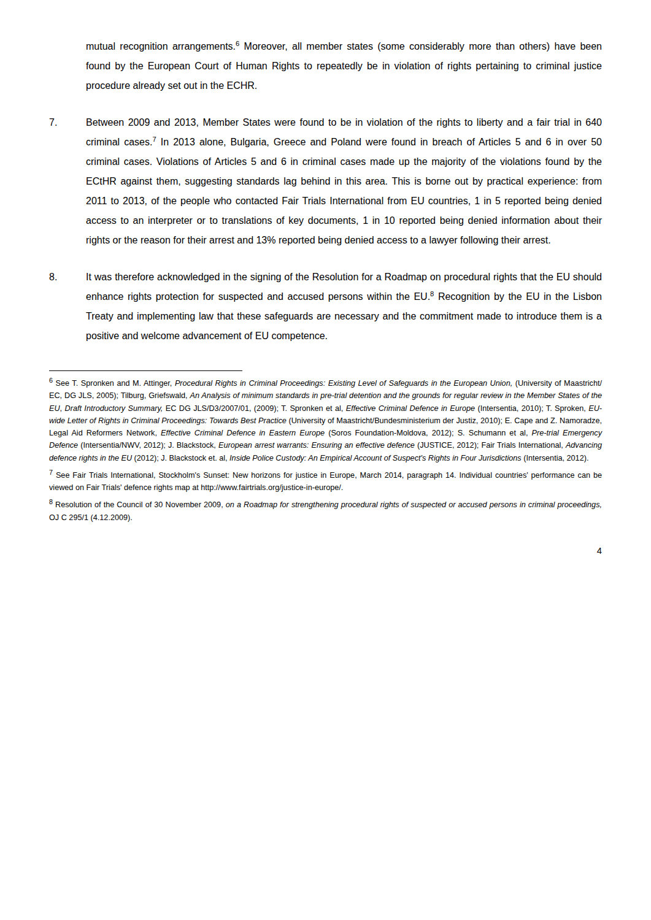mutual recognition arrangements.6 Moreover, all member states (some considerably more than others) have been found by the European Court of Human Rights to repeatedly be in violation of rights pertaining to criminal justice procedure already set out in the ECHR.
7.
Between 2009 and 2013, Member States were found to be in violation of the rights to liberty and a fair trial in 640 criminal cases.7 In 2013 alone, Bulgaria, Greece and Poland were found in breach of Articles 5 and 6 in over 50 criminal cases. Violations of Articles 5 and 6 in criminal cases made up the majority of the violations found by the ECtHR against them, suggesting standards lag behind in this area. This is borne out by practical experience: from 2011 to 2013, of the people who contacted Fair Trials International from EU countries, 1 in 5 reported being denied access to an interpreter or to translations of key documents, 1 in 10 reported being denied information about their rights or the reason for their arrest and 13% reported being denied access to a lawyer following their arrest.
8.
It was therefore acknowledged in the signing of the Resolution for a Roadmap on procedural rights that the EU should enhance rights protection for suspected and accused persons within the EU.8 Recognition by the EU in the Lisbon Treaty and implementing law that these safeguards are necessary and the commitment made to introduce them is a positive and welcome advancement of EU competence.
6 See T. Spronken and M. Attinger, Procedural Rights in Criminal Proceedings: Existing Level of Safeguards in the European Union, (University of Maastricht/ EC, DG JLS, 2005); Tilburg, Griefswald, An Analysis of minimum standards in pre-trial detention and the grounds for regular review in the Member States of the EU, Draft Introductory Summary, EC DG JLS/D3/2007/01, (2009); T. Spronken et al, Effective Criminal Defence in Europe (Intersentia, 2010); T. Sproken, EU-wide Letter of Rights in Criminal Proceedings: Towards Best Practice (University of Maastricht/Bundesministerium der Justiz, 2010); E. Cape and Z. Namoradze, Legal Aid Reformers Network, Effective Criminal Defence in Eastern Europe (Soros Foundation-Moldova, 2012); S. Schumann et al, Pre-trial Emergency Defence (Intersentia/NWV, 2012); J. Blackstock, European arrest warrants: Ensuring an effective defence (JUSTICE, 2012); Fair Trials International, Advancing defence rights in the EU (2012); J. Blackstock et. al, Inside Police Custody: An Empirical Account of Suspect's Rights in Four Jurisdictions (Intersentia, 2012).
7 See Fair Trials International, Stockholm's Sunset: New horizons for justice in Europe, March 2014, paragraph 14. Individual countries' performance can be viewed on Fair Trials' defence rights map at http://www.fairtrials.org/justice-in-europe/.
8 Resolution of the Council of 30 November 2009, on a Roadmap for strengthening procedural rights of suspected or accused persons in criminal proceedings, OJ C 295/1 (4.12.2009).
4